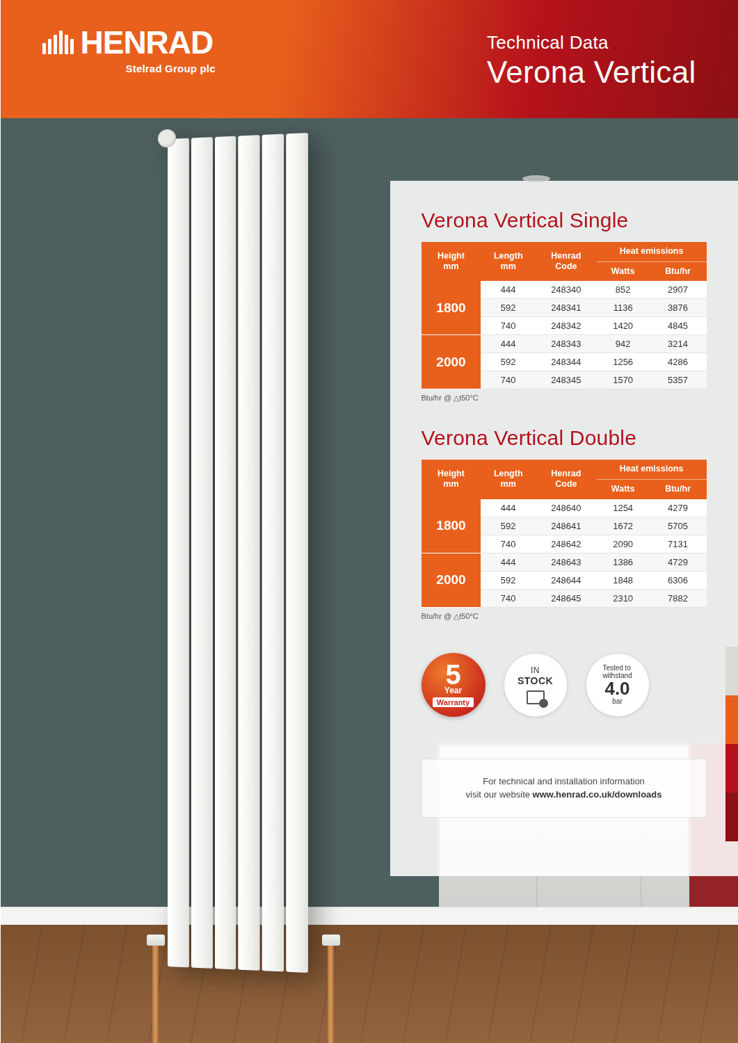HENRAD
Stelrad Group plc
Technical Data
Verona Vertical
Verona Vertical Single
| Height mm | Length mm | Henrad Code | Heat emissions |
| --- | --- | --- | --- |
| Watts | Btu/hr |
| 1800 | 444 | 248340 | 852 | 2907 |
| 592 | 248341 | 1136 | 3876 |
| 740 | 248342 | 1420 | 4845 |
| 2000 | 444 | 248343 | 942 | 3214 |
| 592 | 248344 | 1256 | 4286 |
| 740 | 248345 | 1570 | 5357 |
Btu/hr @ △t50°C
Verona Vertical Double
| Height mm | Length mm | Henrad Code | Heat emissions |
| --- | --- | --- | --- |
| Watts | Btu/hr |
| 1800 | 444 | 248640 | 1254 | 4279 |
| 592 | 248641 | 1672 | 5705 |
| 740 | 248642 | 2090 | 7131 |
| 2000 | 444 | 248643 | 1386 | 4729 |
| 592 | 248644 | 1848 | 6306 |
| 740 | 248645 | 2310 | 7882 |
Btu/hr @ △t50°C
5
Year
Warranty
IN
STOCK
Tested to
withstand
4.0
bar
For technical and installation information
visit our website www.henrad.co.uk/downloads